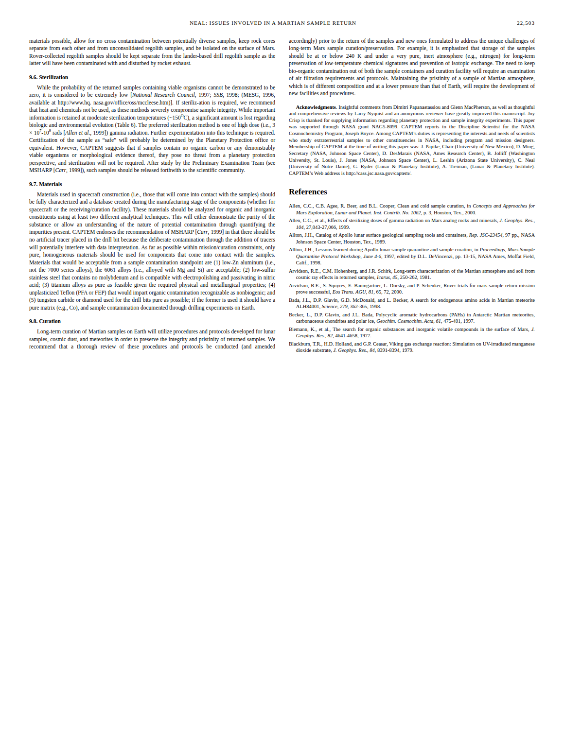NEAL: ISSUES INVOLVED IN A MARTIAN SAMPLE RETURN 22,503
materials possible, allow for no cross contamination between potentially diverse samples, keep rock cores separate from each other and from unconsolidated regolith samples, and be isolated on the surface of Mars. Rover-collected regolith samples should be kept separate from the lander-based drill regolith sample as the latter will have been contaminated with and disturbed by rocket exhaust.
9.6. Sterilization
While the probability of the returned samples containing viable organisms cannot be demonstrated to be zero, it is considered to be extremely low [National Research Council, 1997; SSB, 1998; (MESG, 1996, available at http://www.hq. nasa.gov/office/oss/mccleese.htm)]. If steriliz-ation is required, we recommend that heat and chemicals not be used, as these methods severely compromise sample integrity. While important information is retained at moderate sterilization temperatures (~150OC), a significant amount is lost regarding biologic and environmental evolution (Table 6). The preferred sterilization method is one of high dose (i.e., 3 × 107-108 rads [Allen et al., 1999]) gamma radiation. Further experimentation into this technique is required. Certification of the sample as “safe” will probably be determined by the Planetary Protection office or equivalent. However, CAPTEM suggests that if samples contain no organic carbon or any demonstrably viable organisms or morphological evidence thereof, they pose no threat from a planetary protection perspective, and sterilization will not be required. After study by the Preliminary Examination Team (see MSHARP [Carr, 1999]), such samples should be released forthwith to the scientific community.
9.7. Materials
Materials used in spacecraft construction (i.e., those that will come into contact with the samples) should be fully characterized and a database created during the manufacturing stage of the components (whether for spacecraft or the receiving/curation facility). These materials should be analyzed for organic and inorganic constituents using at least two different analytical techniques. This will either demonstrate the purity of the substance or allow an understanding of the nature of potential contamination through quantifying the impurities present. CAPTEM endorses the recommendation of MSHARP [Carr, 1999] in that there should be no artificial tracer placed in the drill bit because the deliberate contamination through the addition of tracers will potentially interfere with data interpretation. As far as possible within mission/curation constraints, only pure, homogeneous materials should be used for components that come into contact with the samples. Materials that would be acceptable from a sample contamination standpoint are (1) low-Zn aluminum (i.e., not the 7000 series alloys), the 6061 alloys (i.e., alloyed with Mg and Si) are acceptable; (2) low-sulfur stainless steel that contains no molybdenum and is compatible with electropolishing and passivating in nitric acid; (3) titanium alloys as pure as feasible given the required physical and metallurgical properties; (4) unplasticized Teflon (PFA or FEP) that would impart organic contamination recognizable as nonbiogenic; and (5) tungsten carbide or diamond used for the drill bits pure as possible; if the former is used it should have a pure matrix (e.g., Co), and sample contamination documented through drilling experiments on Earth.
9.8. Curation
Long-term curation of Martian samples on Earth will utilize procedures and protocols developed for lunar samples, cosmic dust, and meteorites in order to preserve the integrity and pristinity of returned samples. We recommend that a thorough review of these procedures and protocols be conducted (and amended accordingly) prior to the return of the samples and new ones formulated to address the unique challenges of long-term Mars sample curation/preservation. For example, it is emphasized that storage of the samples should be at or below 240 K and under a very pure, inert atmosphere (e.g., nitrogen) for long-term preservation of low-temperature chemical signatures and prevention of isotopic exchange. The need to keep bio-organic contamination out of both the sample containers and curation facility will require an examination of air filtration requirements and protocols. Maintaining the pristinity of a sample of Martian atmosphere, which is of different composition and at a lower pressure than that of Earth, will require the development of new facilities and procedures.
Acknowledgments. Insightful comments from Dimitri Papanastassiou and Glenn MacPherson, as well as thoughtful and comprehensive reviews by Larry Nyquist and an anonymous reviewer have greatly improved this manuscript. Joy Crisp is thanked for supplying information regarding planetary protection and sample integrity experiments. This paper was supported through NASA grant NAG5-8099. CAPTEM reports to the Discipline Scientist for the NASA Cosmochemistry Program, Joseph Boyce. Among CAPTEM’s duties is representing the interests and needs of scientists who study extraterrestrial samples to other constituencies in NASA, including program and mission designers. Membership of CAPTEM at the time of writing this paper was: J. Papike, Chair (University of New Mexico), D. Ming, Secretary (NASA, Johnson Space Center), D. DesMarais (NASA, Ames Research Center), B. Jolliff (Washington University, St. Louis), J. Jones (NASA, Johnson Space Center), L. Leshin (Arizona State University), C. Neal (University of Notre Dame), G. Ryder (Lunar & Planetary Institute), A. Treiman, (Lunar & Planetary Institute). CAPTEM’s Web address is http://cass.jsc.nasa.gov/captem/.
References
Allen, C.C., C.B. Agee, R. Beer, and B.L. Cooper, Clean and cold sample curation, in Concepts and Approaches for Mars Exploration, Lunar and Planet. Inst. Contrib. No. 1062, p. 3, Houston, Tex., 2000.
Allen, C.C., et al., Effects of sterilizing doses of gamma radiation on Mars analog rocks and minerals, J. Geophys. Res., 104, 27,043-27,066, 1999.
Allton, J.H., Catalog of Apollo lunar surface geological sampling tools and containers, Rep. JSC-23454, 97 pp., NASA Johnson Space Center, Houston, Tex., 1989.
Allton, J.H., Lessons learned during Apollo lunar sample quarantine and sample curation, in Proceedings, Mars Sample Quarantine Protocol Workshop, June 4-6, 1997, edited by D.L. DeVincenzi, pp. 13-15, NASA Ames, Moffat Field, Calif., 1998.
Arvidson, R.E., C.M. Hohenberg, and J.R. Schirk, Long-term characterization of the Martian atmosphere and soil from cosmic ray effects in returned samples, Icarus, 45, 250-262, 1981.
Arvidson, R.E., S. Squyres, E. Baumgartner, L. Dorsky, and P. Schenker, Rover trials for mars sample return mission prove successful, Eos Trans. AGU, 81, 65, 72, 2000.
Bada, J.L., D.P. Glavin, G.D. McDonald, and L. Becker, A search for endogenous amino acids in Martian meteorite ALH84001, Science, 279, 362-365, 1998.
Becker, L., D.P. Glavin, and J.L. Bada, Polycyclic aromatic hydrocarbons (PAHs) in Antarctic Martian meteorites, carbonaceous chondrites and polar ice, Geochim. Cosmochim. Acta, 61, 475-481, 1997.
Biemann, K., et al., The search for organic substances and inorganic volatile compounds in the surface of Mars, J. Geophys. Res., 82, 4641-4658, 1977.
Blackburn, T.R., H.D. Holland, and G.P. Ceasar, Viking gas exchange reaction: Simulation on UV-irradiated manganese dioxide substrate, J. Geophys. Res., 84, 8391-8394, 1979.